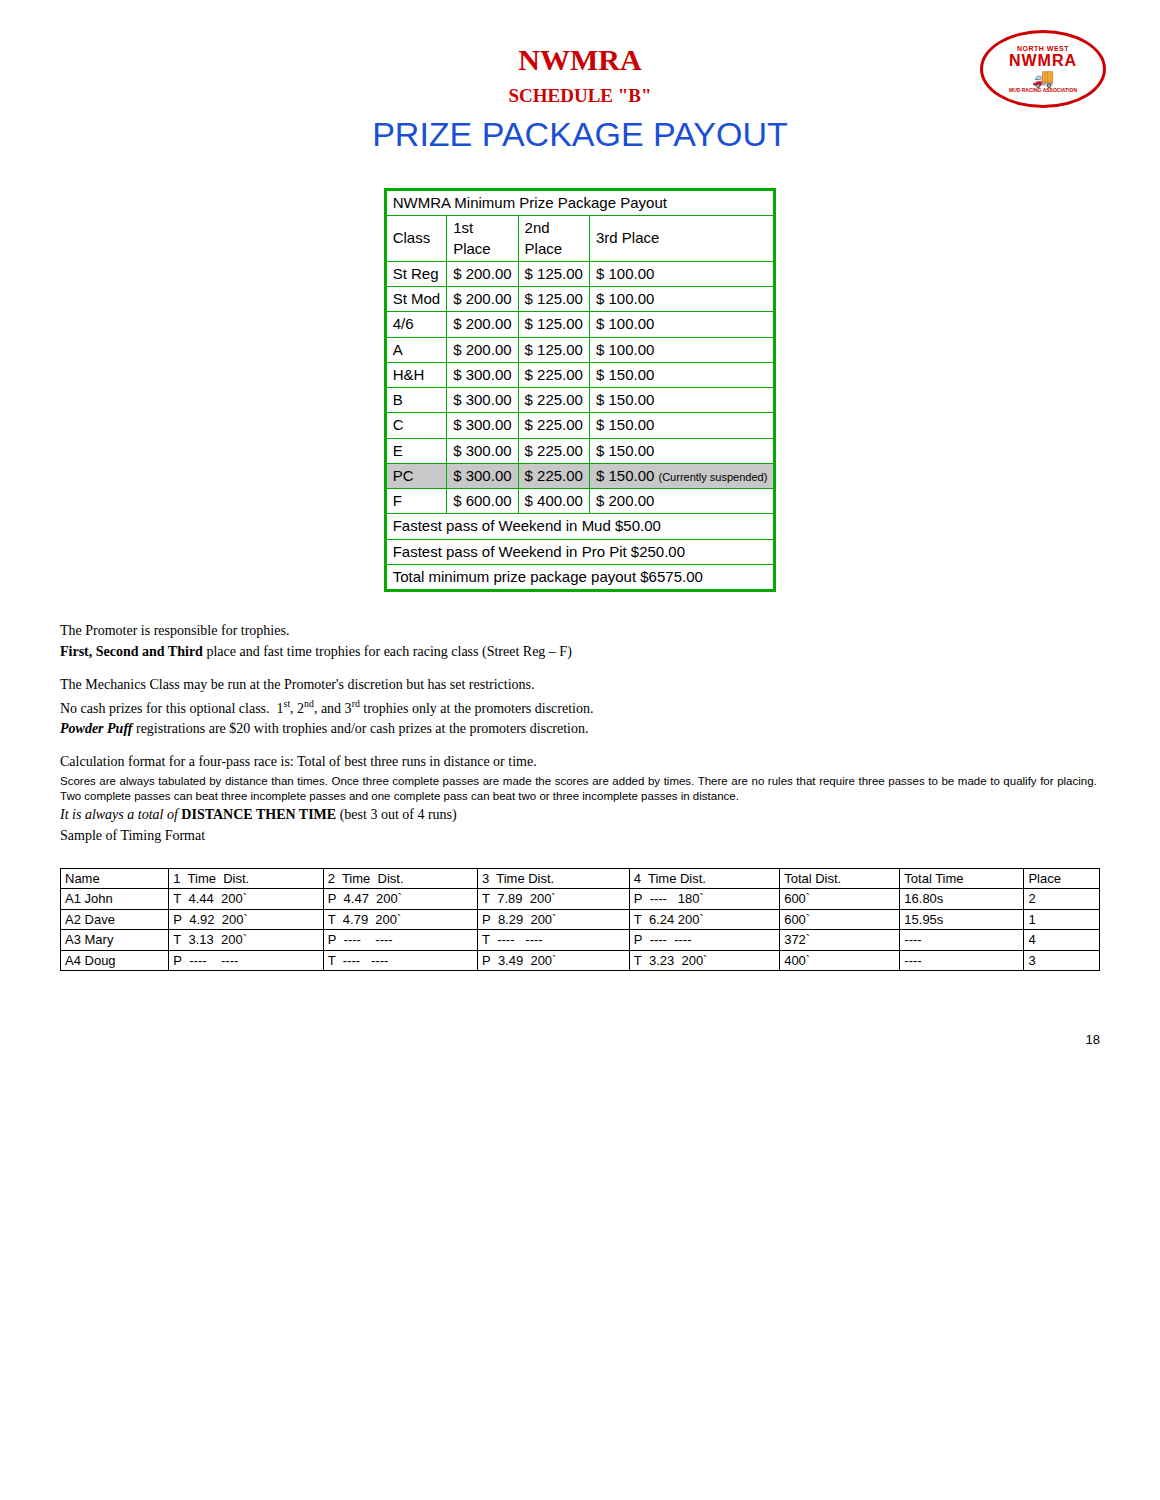NORTH WEST
NWMRA
🚚
MUD RACING ASSOCIATION
NWMRA
SCHEDULE "B"
PRIZE PACKAGE PAYOUT
| NWMRA Minimum Prize Package Payout |
| Class | 1st Place | 2nd Place | 3rd Place |
| St Reg | $ 200.00 | $ 125.00 | $ 100.00 |
| St Mod | $ 200.00 | $ 125.00 | $ 100.00 |
| 4/6 | $ 200.00 | $ 125.00 | $ 100.00 |
| A | $ 200.00 | $ 125.00 | $ 100.00 |
| H&H | $ 300.00 | $ 225.00 | $ 150.00 |
| B | $ 300.00 | $ 225.00 | $ 150.00 |
| C | $ 300.00 | $ 225.00 | $ 150.00 |
| E | $ 300.00 | $ 225.00 | $ 150.00 |
| PC | $ 300.00 | $ 225.00 | $ 150.00 (Currently suspended) |
| F | $ 600.00 | $ 400.00 | $ 200.00 |
| Fastest pass of Weekend in Mud $50.00 |
| Fastest pass of Weekend in Pro Pit $250.00 |
| Total minimum prize package payout $6575.00 |
The Promoter is responsible for trophies.
First, Second and Third place and fast time trophies for each racing class (Street Reg – F)
The Mechanics Class may be run at the Promoter's discretion but has set restrictions.
No cash prizes for this optional class. 1st, 2nd, and 3rd trophies only at the promoters discretion.
Powder Puff registrations are $20 with trophies and/or cash prizes at the promoters discretion.
Calculation format for a four-pass race is: Total of best three runs in distance or time.
Scores are always tabulated by distance than times. Once three complete passes are made the scores are added by times. There are no rules that require three passes to be made to qualify for placing. Two complete passes can beat three incomplete passes and one complete pass can beat two or three incomplete passes in distance.
It is always a total of DISTANCE THEN TIME (best 3 out of 4 runs)
Sample of Timing Format
| Name | 1 Time Dist. | 2 Time Dist. | 3 Time Dist. | 4 Time Dist. | Total Dist. | Total Time | Place |
| A1 John | T 4.44 200` | P 4.47 200` | T 7.89 200` | P ---- 180` | 600` | 16.80s | 2 |
| A2 Dave | P 4.92 200` | T 4.79 200` | P 8.29 200` | T 6.24 200` | 600` | 15.95s | 1 |
| A3 Mary | T 3.13 200` | P ---- ---- | T ---- ---- | P ---- ---- | 372` | ---- | 4 |
| A4 Doug | P ---- ---- | T ---- ---- | P 3.49 200` | T 3.23 200` | 400` | ---- | 3 |
18